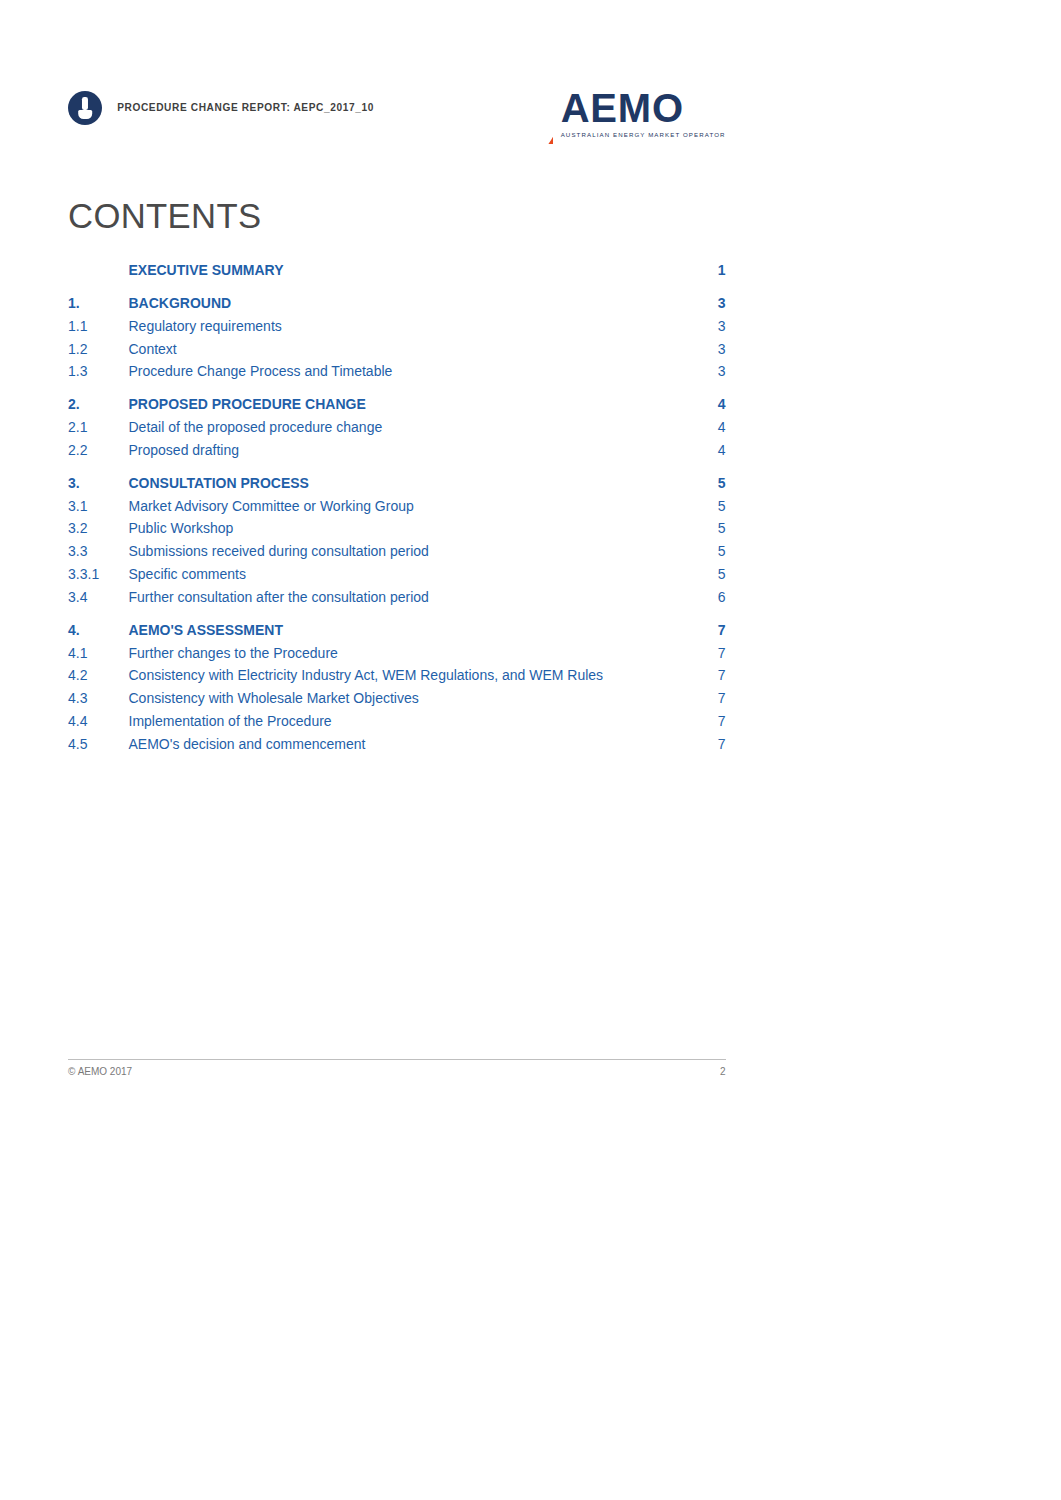Procedure Change Report: AEPC_2017_10
AEMO
AUSTRALIAN ENERGY MARKET OPERATOR
CONTENTS
| | Executive Summary | 1 |
| 1. | Background | 3 |
| 1.1 | Regulatory requirements | 3 |
| 1.2 | Context | 3 |
| 1.3 | Procedure Change Process and Timetable | 3 |
| 2. | Proposed Procedure Change | 4 |
| 2.1 | Detail of the proposed procedure change | 4 |
| 2.2 | Proposed drafting | 4 |
| 3. | Consultation Process | 5 |
| 3.1 | Market Advisory Committee or Working Group | 5 |
| 3.2 | Public Workshop | 5 |
| 3.3 | Submissions received during consultation period | 5 |
| 3.3.1 | Specific comments | 5 |
| 3.4 | Further consultation after the consultation period | 6 |
| 4. | AEMO's Assessment | 7 |
| 4.1 | Further changes to the Procedure | 7 |
| 4.2 | Consistency with Electricity Industry Act, WEM Regulations, and WEM Rules | 7 |
| 4.3 | Consistency with Wholesale Market Objectives | 7 |
| 4.4 | Implementation of the Procedure | 7 |
| 4.5 | AEMO's decision and commencement | 7 |
© AEMO 2017
2